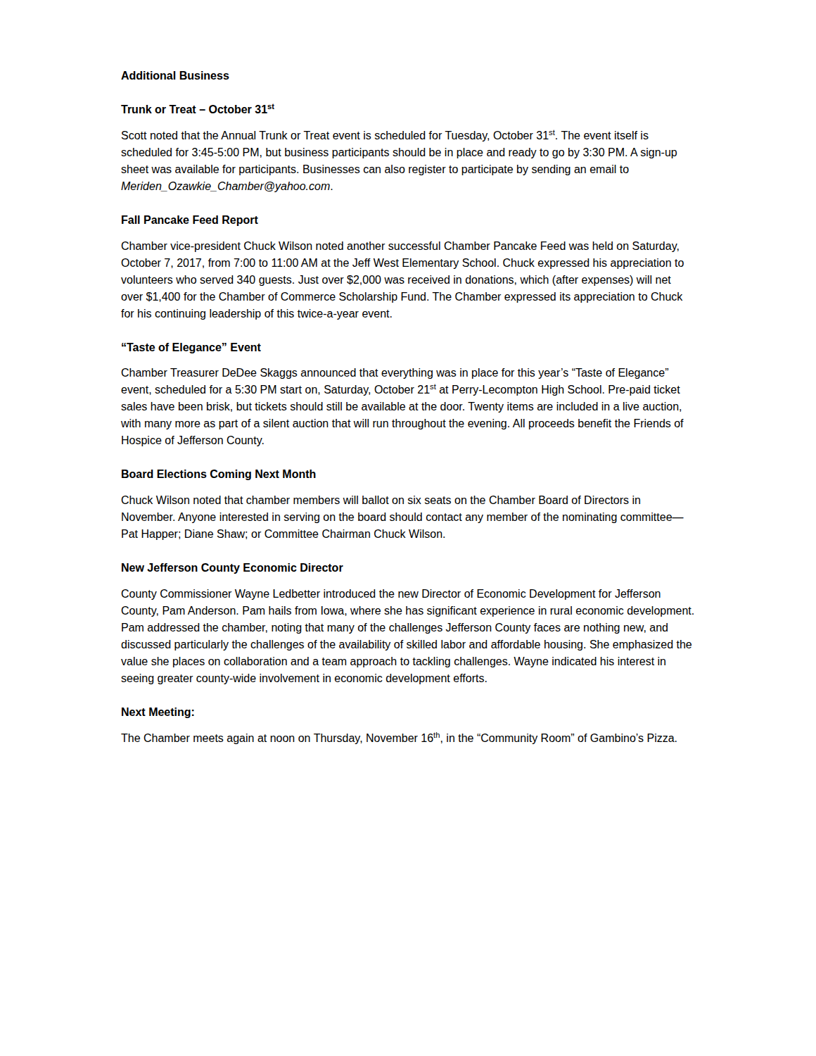Additional Business
Trunk or Treat – October 31st
Scott noted that the Annual Trunk or Treat event is scheduled for Tuesday, October 31st. The event itself is scheduled for 3:45-5:00 PM, but business participants should be in place and ready to go by 3:30 PM. A sign-up sheet was available for participants. Businesses can also register to participate by sending an email to Meriden_Ozawkie_Chamber@yahoo.com.
Fall Pancake Feed Report
Chamber vice-president Chuck Wilson noted another successful Chamber Pancake Feed was held on Saturday, October 7, 2017, from 7:00 to 11:00 AM at the Jeff West Elementary School. Chuck expressed his appreciation to volunteers who served 340 guests. Just over $2,000 was received in donations, which (after expenses) will net over $1,400 for the Chamber of Commerce Scholarship Fund. The Chamber expressed its appreciation to Chuck for his continuing leadership of this twice-a-year event.
“Taste of Elegance” Event
Chamber Treasurer DeDee Skaggs announced that everything was in place for this year’s “Taste of Elegance” event, scheduled for a 5:30 PM start on, Saturday, October 21st at Perry-Lecompton High School. Pre-paid ticket sales have been brisk, but tickets should still be available at the door. Twenty items are included in a live auction, with many more as part of a silent auction that will run throughout the evening. All proceeds benefit the Friends of Hospice of Jefferson County.
Board Elections Coming Next Month
Chuck Wilson noted that chamber members will ballot on six seats on the Chamber Board of Directors in November. Anyone interested in serving on the board should contact any member of the nominating committee—Pat Happer; Diane Shaw; or Committee Chairman Chuck Wilson.
New Jefferson County Economic Director
County Commissioner Wayne Ledbetter introduced the new Director of Economic Development for Jefferson County, Pam Anderson. Pam hails from Iowa, where she has significant experience in rural economic development. Pam addressed the chamber, noting that many of the challenges Jefferson County faces are nothing new, and discussed particularly the challenges of the availability of skilled labor and affordable housing. She emphasized the value she places on collaboration and a team approach to tackling challenges. Wayne indicated his interest in seeing greater county-wide involvement in economic development efforts.
Next Meeting:
The Chamber meets again at noon on Thursday, November 16th, in the “Community Room” of Gambino’s Pizza.